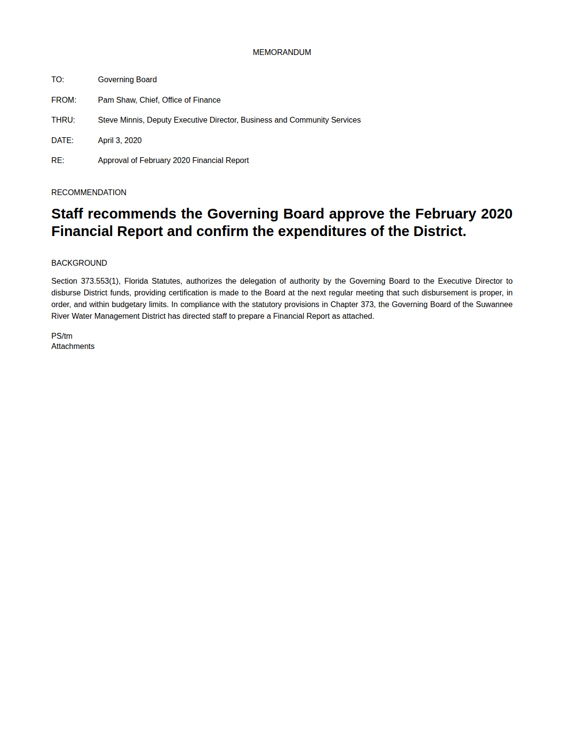MEMORANDUM
| TO: | Governing Board |
| FROM: | Pam Shaw, Chief, Office of Finance |
| THRU: | Steve Minnis, Deputy Executive Director, Business and Community Services |
| DATE: | April 3, 2020 |
| RE: | Approval of February 2020 Financial Report |
RECOMMENDATION
Staff recommends the Governing Board approve the February 2020 Financial Report and confirm the expenditures of the District.
BACKGROUND
Section 373.553(1), Florida Statutes, authorizes the delegation of authority by the Governing Board to the Executive Director to disburse District funds, providing certification is made to the Board at the next regular meeting that such disbursement is proper, in order, and within budgetary limits. In compliance with the statutory provisions in Chapter 373, the Governing Board of the Suwannee River Water Management District has directed staff to prepare a Financial Report as attached.
PS/tm
Attachments